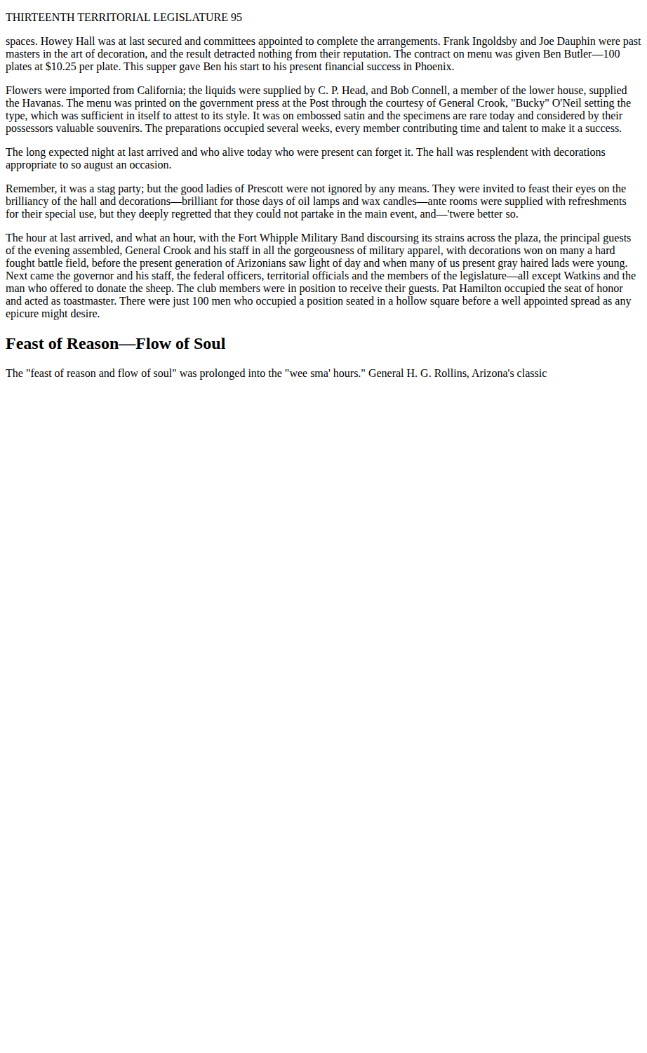THIRTEENTH TERRITORIAL LEGISLATURE 95
spaces. Howey Hall was at last secured and committees appointed to complete the arrangements. Frank Ingoldsby and Joe Dauphin were past masters in the art of decoration, and the result detracted nothing from their reputation. The contract on menu was given Ben Butler—100 plates at $10.25 per plate. This supper gave Ben his start to his present financial success in Phoenix.
Flowers were imported from California; the liquids were supplied by C. P. Head, and Bob Connell, a member of the lower house, supplied the Havanas. The menu was printed on the government press at the Post through the courtesy of General Crook, "Bucky" O'Neil setting the type, which was sufficient in itself to attest to its style. It was on embossed satin and the specimens are rare today and considered by their possessors valuable souvenirs. The preparations occupied several weeks, every member contributing time and talent to make it a success.
The long expected night at last arrived and who alive today who were present can forget it. The hall was resplendent with decorations appropriate to so august an occasion.
Remember, it was a stag party; but the good ladies of Prescott were not ignored by any means. They were invited to feast their eyes on the brilliancy of the hall and decorations—brilliant for those days of oil lamps and wax candles—ante rooms were supplied with refreshments for their special use, but they deeply regretted that they could not partake in the main event, and—'twere better so.
The hour at last arrived, and what an hour, with the Fort Whipple Military Band discoursing its strains across the plaza, the principal guests of the evening assembled, General Crook and his staff in all the gorgeousness of military apparel, with decorations won on many a hard fought battle field, before the present generation of Arizonians saw light of day and when many of us present gray haired lads were young. Next came the governor and his staff, the federal officers, territorial officials and the members of the legislature—all except Watkins and the man who offered to donate the sheep. The club members were in position to receive their guests. Pat Hamilton occupied the seat of honor and acted as toastmaster. There were just 100 men who occupied a position seated in a hollow square before a well appointed spread as any epicure might desire.
Feast of Reason—Flow of Soul
The "feast of reason and flow of soul" was prolonged into the "wee sma' hours." General H. G. Rollins, Arizona's classic